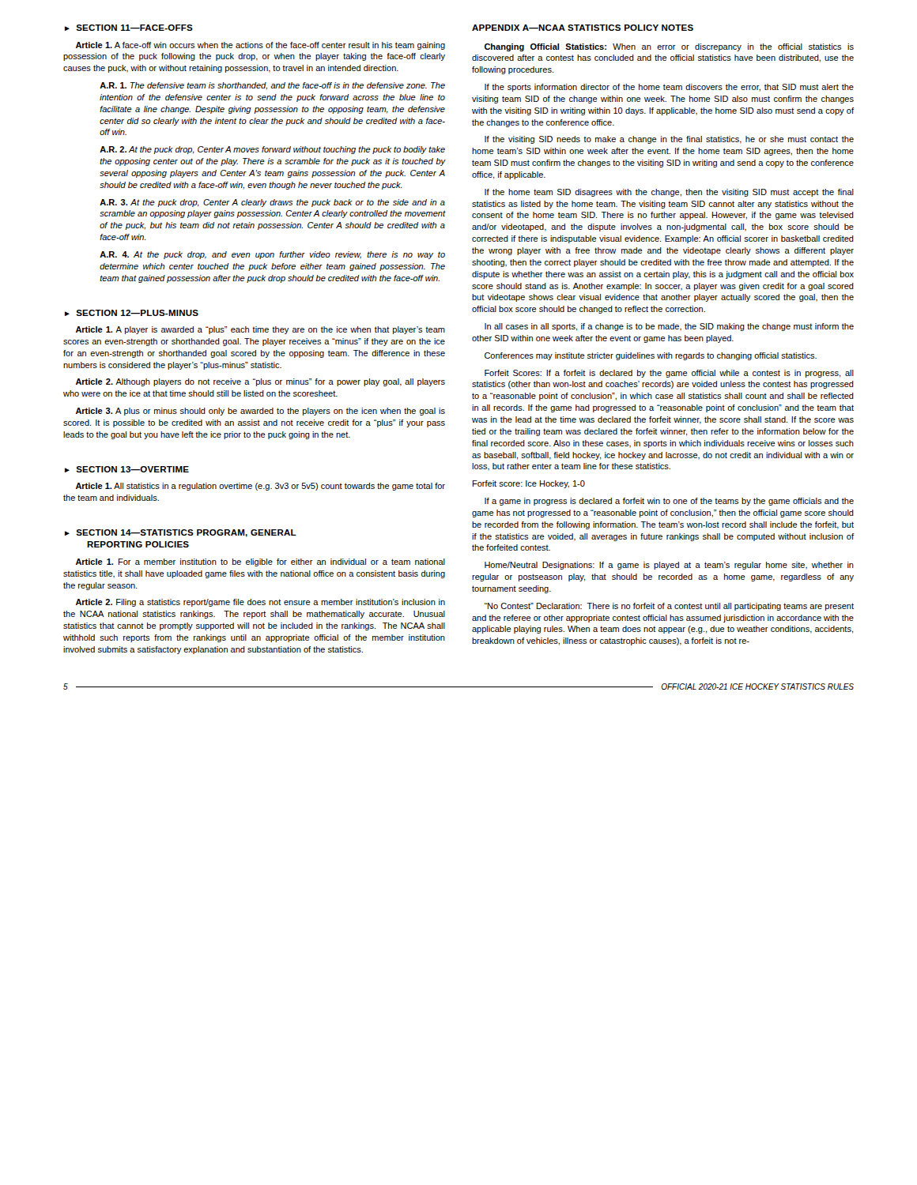►SECTION 11—FACE-OFFS
Article 1. A face-off win occurs when the actions of the face-off center result in his team gaining possession of the puck following the puck drop, or when the player taking the face-off clearly causes the puck, with or without retaining possession, to travel in an intended direction.
A.R. 1. The defensive team is shorthanded, and the face-off is in the defensive zone. The intention of the defensive center is to send the puck forward across the blue line to facilitate a line change. Despite giving possession to the opposing team, the defensive center did so clearly with the intent to clear the puck and should be credited with a face-off win.
A.R. 2. At the puck drop, Center A moves forward without touching the puck to bodily take the opposing center out of the play. There is a scramble for the puck as it is touched by several opposing players and Center A's team gains possession of the puck. Center A should be credited with a face-off win, even though he never touched the puck.
A.R. 3. At the puck drop, Center A clearly draws the puck back or to the side and in a scramble an opposing player gains possession. Center A clearly controlled the movement of the puck, but his team did not retain possession. Center A should be credited with a face-off win.
A.R. 4. At the puck drop, and even upon further video review, there is no way to determine which center touched the puck before either team gained possession. The team that gained possession after the puck drop should be credited with the face-off win.
►SECTION 12—PLUS-MINUS
Article 1. A player is awarded a “plus” each time they are on the ice when that player’s team scores an even-strength or shorthanded goal. The player receives a “minus” if they are on the ice for an even-strength or shorthanded goal scored by the opposing team. The difference in these numbers is considered the player’s “plus-minus” statistic.
Article 2. Although players do not receive a “plus or minus” for a power play goal, all players who were on the ice at that time should still be listed on the scoresheet.
Article 3. A plus or minus should only be awarded to the players on the icen when the goal is scored. It is possible to be credited with an assist and not receive credit for a “plus” if your pass leads to the goal but you have left the ice prior to the puck going in the net.
►SECTION 13—OVERTIME
Article 1. All statistics in a regulation overtime (e.g. 3v3 or 5v5) count towards the game total for the team and individuals.
►SECTION 14—STATISTICS PROGRAM, GENERALREPORTING POLICIES
Article 1. For a member institution to be eligible for either an individual or a team national statistics title, it shall have uploaded game files with the national office on a consistent basis during the regular season.
Article 2. Filing a statistics report/game file does not ensure a member institution’s inclusion in the NCAA national statistics rankings. The report shall be mathematically accurate. Unusual statistics that cannot be promptly supported will not be included in the rankings. The NCAA shall withhold such reports from the rankings until an appropriate official of the member institution involved submits a satisfactory explanation and substantiation of the statistics.
APPENDIX A—NCAA STATISTICS POLICY NOTES
Changing Official Statistics: When an error or discrepancy in the official statistics is discovered after a contest has concluded and the official statistics have been distributed, use the following procedures.
If the sports information director of the home team discovers the error, that SID must alert the visiting team SID of the change within one week. The home SID also must confirm the changes with the visiting SID in writing within 10 days. If applicable, the home SID also must send a copy of the changes to the conference office.
If the visiting SID needs to make a change in the final statistics, he or she must contact the home team’s SID within one week after the event. If the home team SID agrees, then the home team SID must confirm the changes to the visiting SID in writing and send a copy to the conference office, if applicable.
If the home team SID disagrees with the change, then the visiting SID must accept the final statistics as listed by the home team. The visiting team SID cannot alter any statistics without the consent of the home team SID. There is no further appeal. However, if the game was televised and/or videotaped, and the dispute involves a non-judgmental call, the box score should be corrected if there is indisputable visual evidence. Example: An official scorer in basketball credited the wrong player with a free throw made and the videotape clearly shows a different player shooting, then the correct player should be credited with the free throw made and attempted. If the dispute is whether there was an assist on a certain play, this is a judgment call and the official box score should stand as is. Another example: In soccer, a player was given credit for a goal scored but videotape shows clear visual evidence that another player actually scored the goal, then the official box score should be changed to reflect the correction.
In all cases in all sports, if a change is to be made, the SID making the change must inform the other SID within one week after the event or game has been played.
Conferences may institute stricter guidelines with regards to changing official statistics.
Forfeit Scores: If a forfeit is declared by the game official while a contest is in progress, all statistics (other than won-lost and coaches’ records) are voided unless the contest has progressed to a “reasonable point of conclusion”, in which case all statistics shall count and shall be reflected in all records. If the game had progressed to a “reasonable point of conclusion” and the team that was in the lead at the time was declared the forfeit winner, the score shall stand. If the score was tied or the trailing team was declared the forfeit winner, then refer to the information below for the final recorded score. Also in these cases, in sports in which individuals receive wins or losses such as baseball, softball, field hockey, ice hockey and lacrosse, do not credit an individual with a win or loss, but rather enter a team line for these statistics.
Forfeit score: Ice Hockey, 1-0
If a game in progress is declared a forfeit win to one of the teams by the game officials and the game has not progressed to a “reasonable point of conclusion,” then the official game score should be recorded from the following information. The team’s won-lost record shall include the forfeit, but if the statistics are voided, all averages in future rankings shall be computed without inclusion of the forfeited contest.
Home/Neutral Designations: If a game is played at a team’s regular home site, whether in regular or postseason play, that should be recorded as a home game, regardless of any tournament seeding.
“No Contest” Declaration: There is no forfeit of a contest until all participating teams are present and the referee or other appropriate contest official has assumed jurisdiction in accordance with the applicable playing rules. When a team does not appear (e.g., due to weather conditions, accidents, breakdown of vehicles, illness or catastrophic causes), a forfeit is not re-
5 OFFICIAL 2020-21 ICE HOCKEY STATISTICS RULES